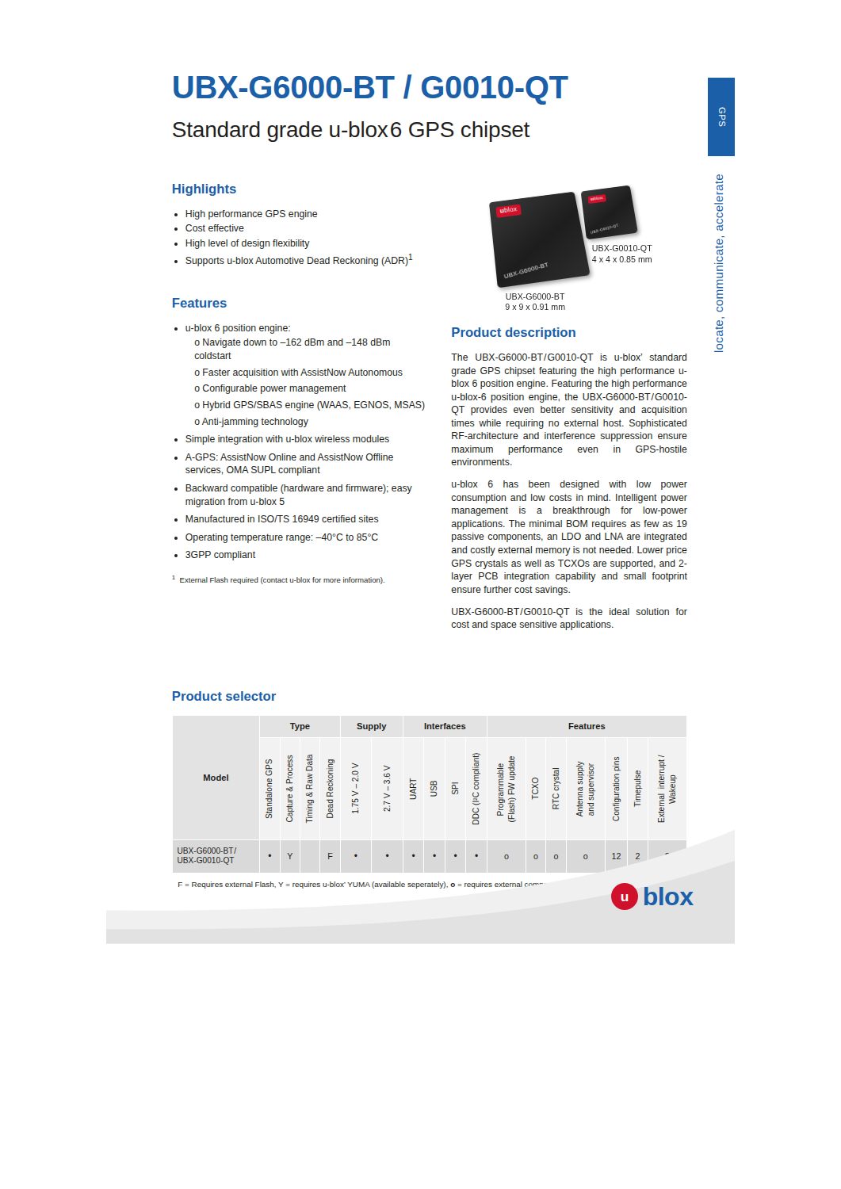GPS
locate, communicate, accelerate
UBX-G6000-BT / G0010-QT
Standard grade u-blox 6 GPS chipset
Highlights
High performance GPS engine
Cost effective
High level of design flexibility
Supports u-blox Automotive Dead Reckoning (ADR)1
Features
u-blox 6 position engine:
Navigate down to –162 dBm and –148 dBm coldstart
Faster acquisition with AssistNow Autonomous
Configurable power management
Hybrid GPS/SBAS engine (WAAS, EGNOS, MSAS)
Anti-jamming technology
Simple integration with u-blox wireless modules
A-GPS: AssistNow Online and AssistNow Offline services, OMA SUPL compliant
Backward compatible (hardware and firmware); easy migration from u-blox 5
Manufactured in ISO/TS 16949 certified sites
Operating temperature range: –40°C to 85°C
3GPP compliant
1 External Flash required (contact u-blox for more information).
ublox
UBX-G6000-BT
ublox
UBX-G0010-QT
UBX-G0010-QT
4 x 4 x 0.85 mm
UBX-G6000-BT
9 x 9 x 0.91 mm
Product description
The UBX-G6000-BT / G0010-QT is u-blox’ standard grade GPS chipset featuring the high performance u-blox 6 position engine. Featuring the high performance u-blox-6 position engine, the UBX-G6000-BT / G0010-QT provides even better sensitivity and acquisition times while requiring no external host. Sophisticated RF-architecture and interference suppression ensure maximum performance even in GPS-hostile environments.
u-blox 6 has been designed with low power consumption and low costs in mind. Intelligent power management is a breakthrough for low-power applications. The minimal BOM requires as few as 19 passive components, an LDO and LNA are integrated and costly external memory is not needed. Lower price GPS crystals as well as TCXOs are supported, and 2-layer PCB integration capability and small footprint ensure further cost savings.
UBX-G6000-BT / G0010-QT is the ideal solution for cost and space sensitive applications.
Product selector
| Model | Type | Supply | Interfaces | Features |
| --- | --- | --- | --- | --- |
| Standalone GPS | Capture & Process | Timing & Raw Data | Dead Reckoning | 1.75 V – 2.0 V | 2.7 V – 3.6 V | UART | USB | SPI | DDC (I²C compliant) | Programmable (Flash) FW update | TCXO | RTC crystal | Antenna supply and supervisor | Configuration pins | Timepulse | External interrupt / Wakeup |
| UBX-G6000-BT / UBX-G0010-QT | • | Y | | F | • | • | • | • | • | • | o | o | o | o | 12 | 2 | 2 |
F = Requires external Flash, Y = requires u-blox’ YUMA (available seperately), o = requires external components
u
blox